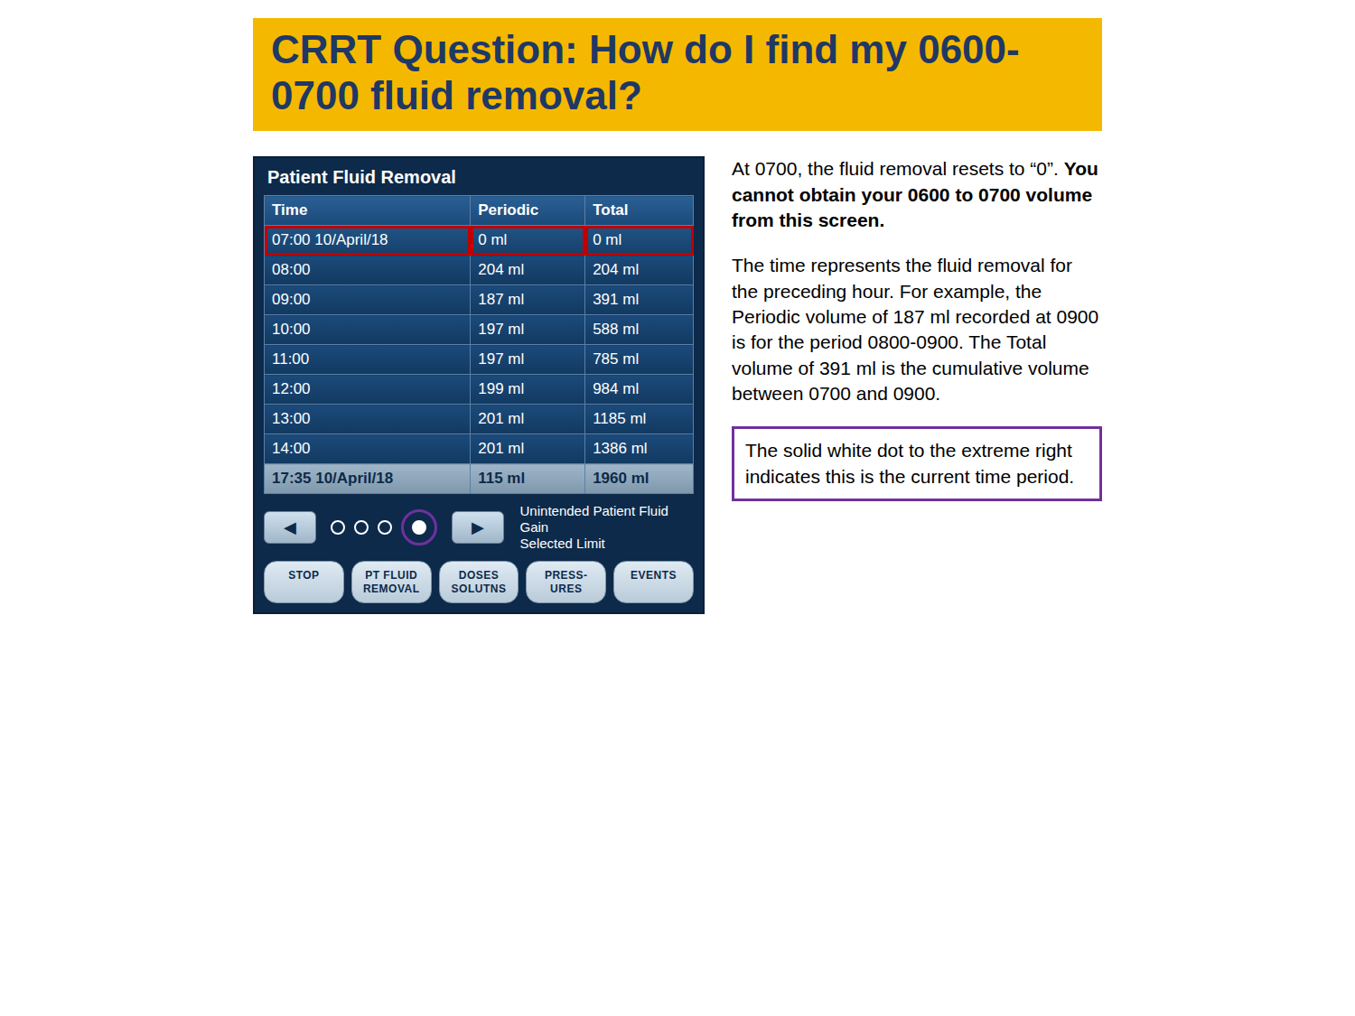CRRT Question: How do I find my 0600-0700 fluid removal?
Patient Fluid Removal
| Time | Periodic | Total |
| --- | --- | --- |
| 07:00 10/April/18 | 0 ml | 0 ml |
| 08:00 | 204 ml | 204 ml |
| 09:00 | 187 ml | 391 ml |
| 10:00 | 197 ml | 588 ml |
| 11:00 | 197 ml | 785 ml |
| 12:00 | 199 ml | 984 ml |
| 13:00 | 201 ml | 1185 ml |
| 14:00 | 201 ml | 1386 ml |
| 17:35 10/April/18 | 115 ml | 1960 ml |
◀
▶
Unintended Patient Fluid Gain
Selected Limit
STOP
PT FLUID
REMOVAL
DOSES
SOLUTNS
PRESS-
URES
EVENTS
At 0700, the fluid removal resets to “0”. You cannot obtain your 0600 to 0700 volume from this screen.
The time represents the fluid removal for the preceding hour. For example, the Periodic volume of 187 ml recorded at 0900 is for the period 0800-0900. The Total volume of 391 ml is the cumulative volume between 0700 and 0900.
The solid white dot to the extreme right indicates this is the current time period.